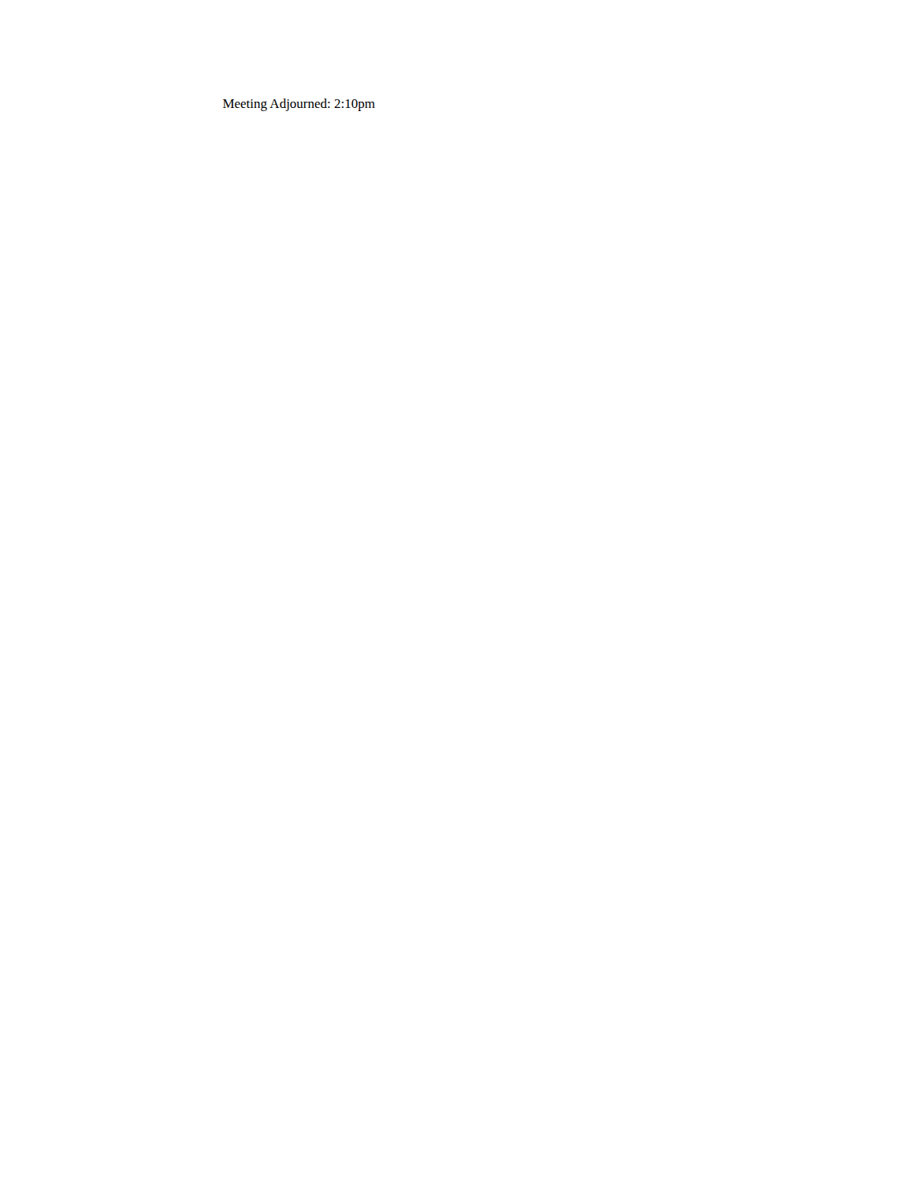Meeting Adjourned: 2:10pm